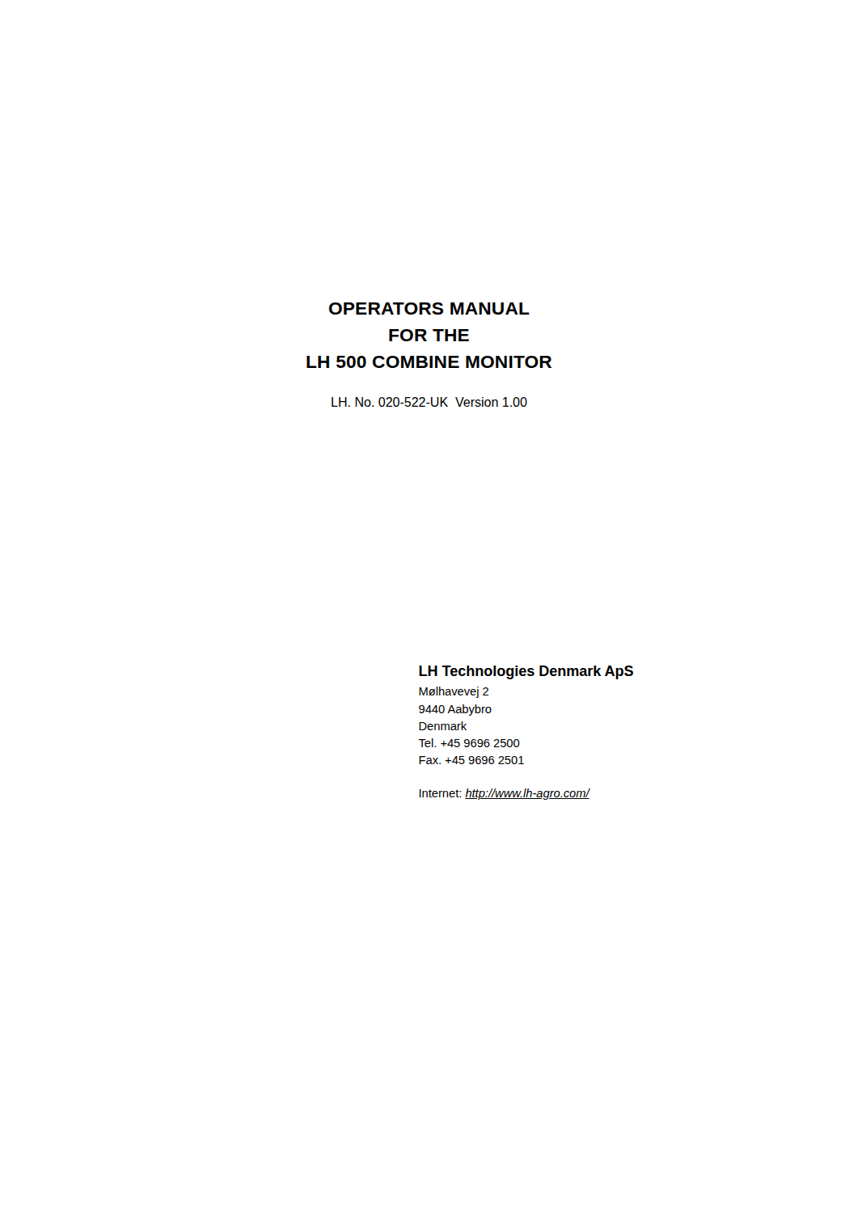OPERATORS MANUAL
FOR THE
LH 500 COMBINE MONITOR
LH. No. 020-522-UK Version 1.00
LH Technologies Denmark ApS
Mølhavevej 2
9440 Aabybro
Denmark
Tel. +45 9696 2500
Fax. +45 9696 2501
Internet: http://www.lh-agro.com/